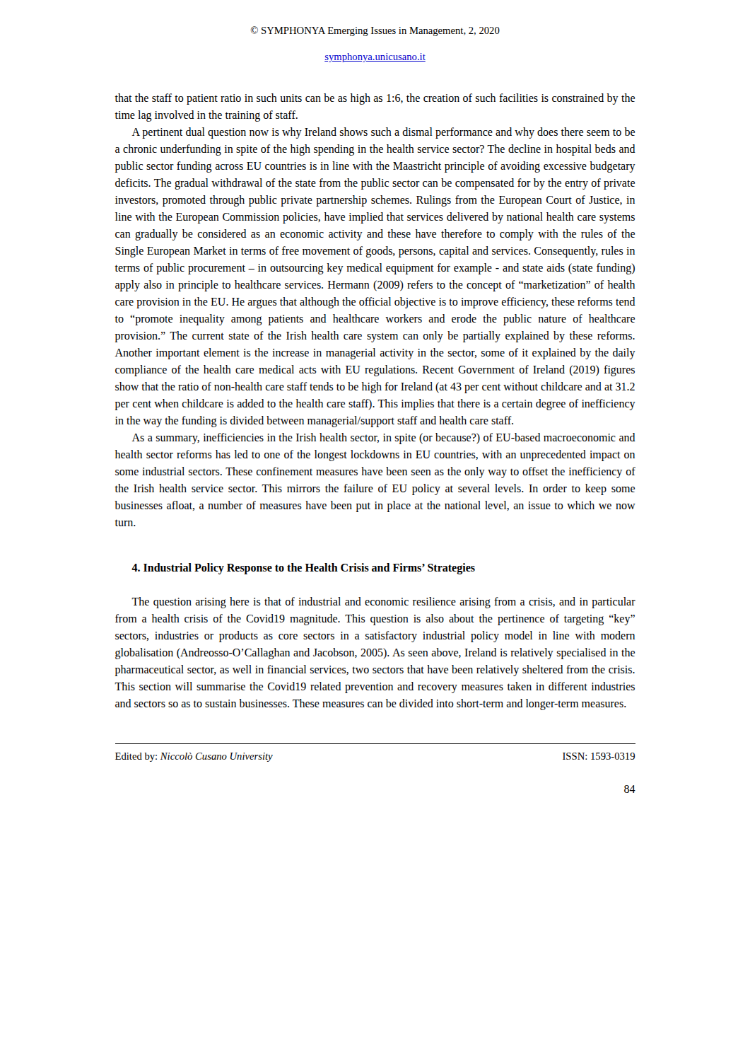© SYMPHONYA Emerging Issues in Management, 2, 2020
symphonya.unicusano.it
that the staff to patient ratio in such units can be as high as 1:6, the creation of such facilities is constrained by the time lag involved in the training of staff.
A pertinent dual question now is why Ireland shows such a dismal performance and why does there seem to be a chronic underfunding in spite of the high spending in the health service sector? The decline in hospital beds and public sector funding across EU countries is in line with the Maastricht principle of avoiding excessive budgetary deficits. The gradual withdrawal of the state from the public sector can be compensated for by the entry of private investors, promoted through public private partnership schemes. Rulings from the European Court of Justice, in line with the European Commission policies, have implied that services delivered by national health care systems can gradually be considered as an economic activity and these have therefore to comply with the rules of the Single European Market in terms of free movement of goods, persons, capital and services. Consequently, rules in terms of public procurement – in outsourcing key medical equipment for example - and state aids (state funding) apply also in principle to healthcare services. Hermann (2009) refers to the concept of “marketization” of health care provision in the EU. He argues that although the official objective is to improve efficiency, these reforms tend to “promote inequality among patients and healthcare workers and erode the public nature of healthcare provision.” The current state of the Irish health care system can only be partially explained by these reforms. Another important element is the increase in managerial activity in the sector, some of it explained by the daily compliance of the health care medical acts with EU regulations. Recent Government of Ireland (2019) figures show that the ratio of non-health care staff tends to be high for Ireland (at 43 per cent without childcare and at 31.2 per cent when childcare is added to the health care staff). This implies that there is a certain degree of inefficiency in the way the funding is divided between managerial/support staff and health care staff.
As a summary, inefficiencies in the Irish health sector, in spite (or because?) of EU-based macroeconomic and health sector reforms has led to one of the longest lockdowns in EU countries, with an unprecedented impact on some industrial sectors. These confinement measures have been seen as the only way to offset the inefficiency of the Irish health service sector. This mirrors the failure of EU policy at several levels. In order to keep some businesses afloat, a number of measures have been put in place at the national level, an issue to which we now turn.
4. Industrial Policy Response to the Health Crisis and Firms’ Strategies
The question arising here is that of industrial and economic resilience arising from a crisis, and in particular from a health crisis of the Covid19 magnitude. This question is also about the pertinence of targeting “key” sectors, industries or products as core sectors in a satisfactory industrial policy model in line with modern globalisation (Andreosso-O’Callaghan and Jacobson, 2005). As seen above, Ireland is relatively specialised in the pharmaceutical sector, as well in financial services, two sectors that have been relatively sheltered from the crisis. This section will summarise the Covid19 related prevention and recovery measures taken in different industries and sectors so as to sustain businesses. These measures can be divided into short-term and longer-term measures.
Edited by: Niccolò Cusano University ISSN: 1593-0319
84